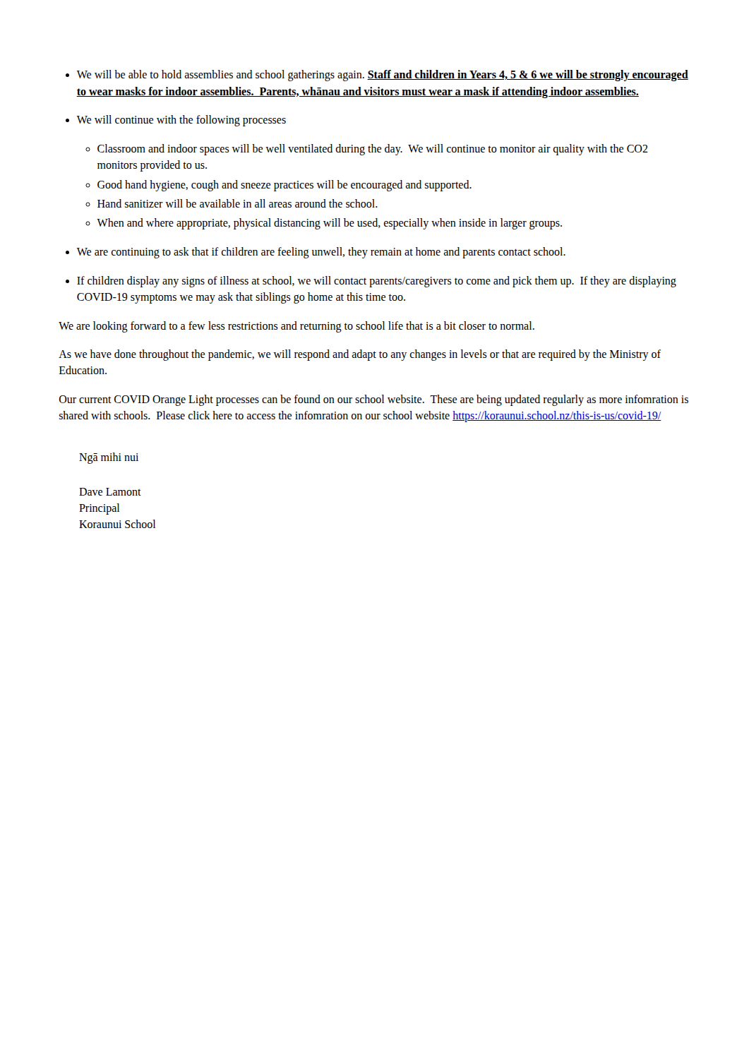We will be able to hold assemblies and school gatherings again. Staff and children in Years 4, 5 & 6 we will be strongly encouraged to wear masks for indoor assemblies. Parents, whānau and visitors must wear a mask if attending indoor assemblies.
We will continue with the following processes
Classroom and indoor spaces will be well ventilated during the day. We will continue to monitor air quality with the CO2 monitors provided to us.
Good hand hygiene, cough and sneeze practices will be encouraged and supported.
Hand sanitizer will be available in all areas around the school.
When and where appropriate, physical distancing will be used, especially when inside in larger groups.
We are continuing to ask that if children are feeling unwell, they remain at home and parents contact school.
If children display any signs of illness at school, we will contact parents/caregivers to come and pick them up. If they are displaying COVID-19 symptoms we may ask that siblings go home at this time too.
We are looking forward to a few less restrictions and returning to school life that is a bit closer to normal.
As we have done throughout the pandemic, we will respond and adapt to any changes in levels or that are required by the Ministry of Education.
Our current COVID Orange Light processes can be found on our school website. These are being updated regularly as more infomration is shared with schools. Please click here to access the infomration on our school website https://koraunui.school.nz/this-is-us/covid-19/
Ngā mihi nui
Dave Lamont
Principal
Koraunui School